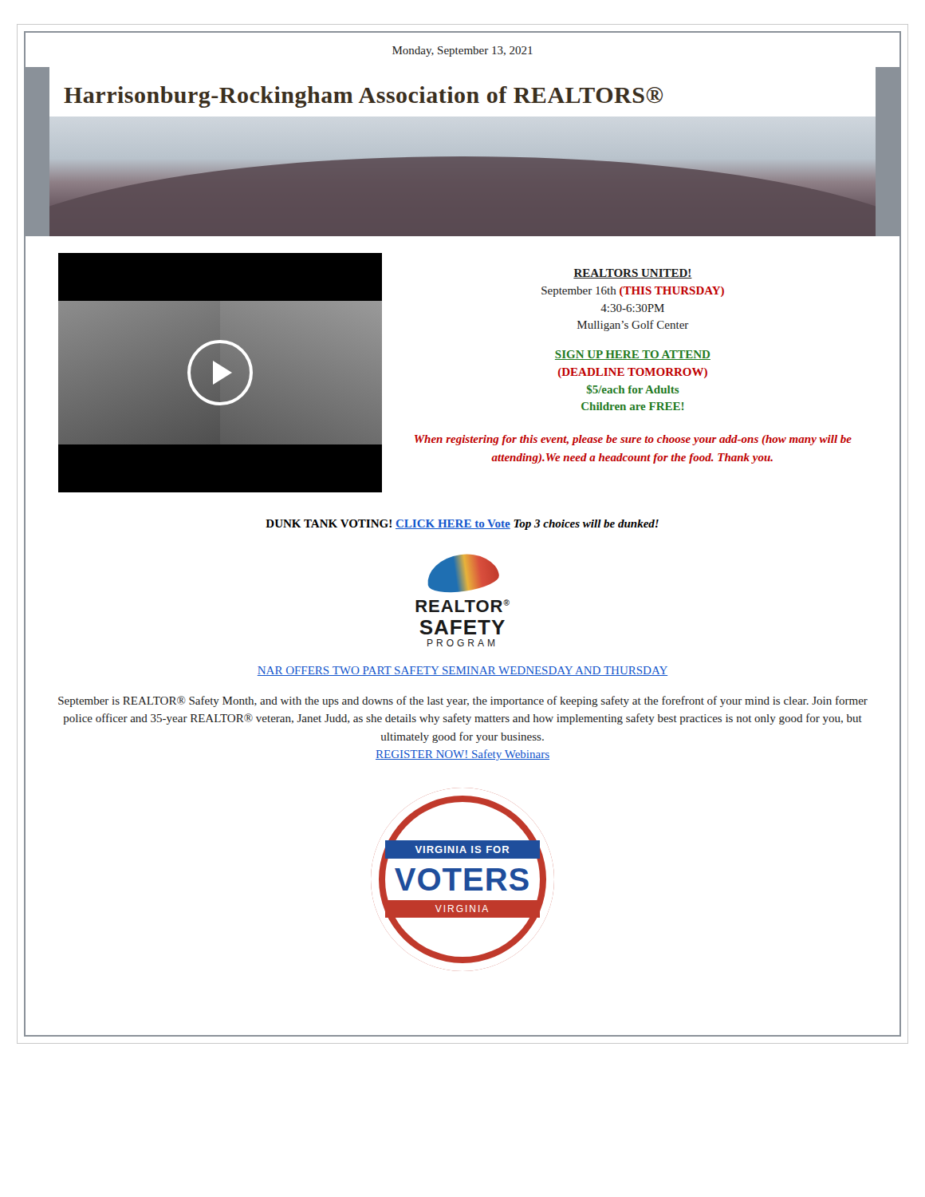Monday, September 13, 2021
Harrisonburg-Rockingham Association of REALTORS®
| | REALTORS UNITED! September 16th (THIS THURSDAY) 4:30-6:30PM Mulligan’s Golf Center SIGN UP HERE TO ATTEND (DEADLINE TOMORROW) $5/each for Adults Children are FREE! When registering for this event, please be sure to choose your add-ons (how many will be attending).We need a headcount for the food. Thank you. |
DUNK TANK VOTING! CLICK HERE to Vote Top 3 choices will be dunked!
REALTOR®
SAFETY
PROGRAM
NAR OFFERS TWO PART SAFETY SEMINAR WEDNESDAY AND THURSDAY
September is REALTOR® Safety Month, and with the ups and downs of the last year, the importance of keeping safety at the forefront of your mind is clear. Join former police officer and 35-year REALTOR® veteran, Janet Judd, as she details why safety matters and how implementing safety best practices is not only good for you, but ultimately good for your business.
REGISTER NOW! Safety Webinars
★ ★ ★
VIRGINIA IS FOR
VOTERS
VIRGINIA
★ ★ ★